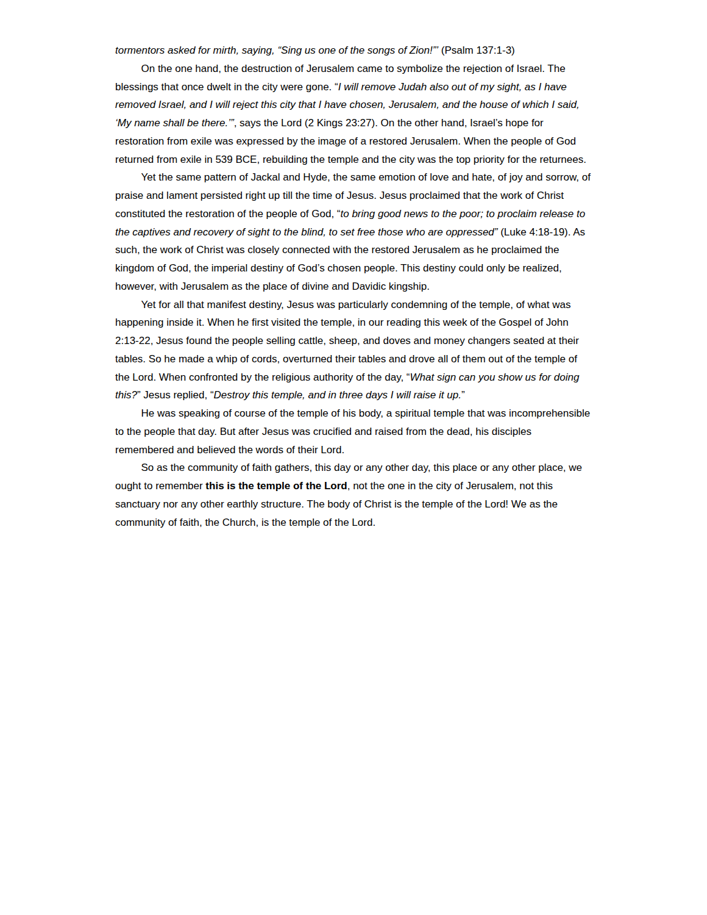tormentors asked for mirth, saying, “Sing us one of the songs of Zion!”’ (Psalm 137:1-3)
On the one hand, the destruction of Jerusalem came to symbolize the rejection of Israel. The blessings that once dwelt in the city were gone. “I will remove Judah also out of my sight, as I have removed Israel, and I will reject this city that I have chosen, Jerusalem, and the house of which I said, ‘My name shall be there.’”, says the Lord (2 Kings 23:27). On the other hand, Israel’s hope for restoration from exile was expressed by the image of a restored Jerusalem. When the people of God returned from exile in 539 BCE, rebuilding the temple and the city was the top priority for the returnees.
Yet the same pattern of Jackal and Hyde, the same emotion of love and hate, of joy and sorrow, of praise and lament persisted right up till the time of Jesus. Jesus proclaimed that the work of Christ constituted the restoration of the people of God, “to bring good news to the poor; to proclaim release to the captives and recovery of sight to the blind, to set free those who are oppressed” (Luke 4:18-19). As such, the work of Christ was closely connected with the restored Jerusalem as he proclaimed the kingdom of God, the imperial destiny of God’s chosen people. This destiny could only be realized, however, with Jerusalem as the place of divine and Davidic kingship.
Yet for all that manifest destiny, Jesus was particularly condemning of the temple, of what was happening inside it. When he first visited the temple, in our reading this week of the Gospel of John 2:13-22, Jesus found the people selling cattle, sheep, and doves and money changers seated at their tables. So he made a whip of cords, overturned their tables and drove all of them out of the temple of the Lord. When confronted by the religious authority of the day, “What sign can you show us for doing this?” Jesus replied, “Destroy this temple, and in three days I will raise it up.”
He was speaking of course of the temple of his body, a spiritual temple that was incomprehensible to the people that day. But after Jesus was crucified and raised from the dead, his disciples remembered and believed the words of their Lord.
So as the community of faith gathers, this day or any other day, this place or any other place, we ought to remember this is the temple of the Lord, not the one in the city of Jerusalem, not this sanctuary nor any other earthly structure. The body of Christ is the temple of the Lord! We as the community of faith, the Church, is the temple of the Lord.